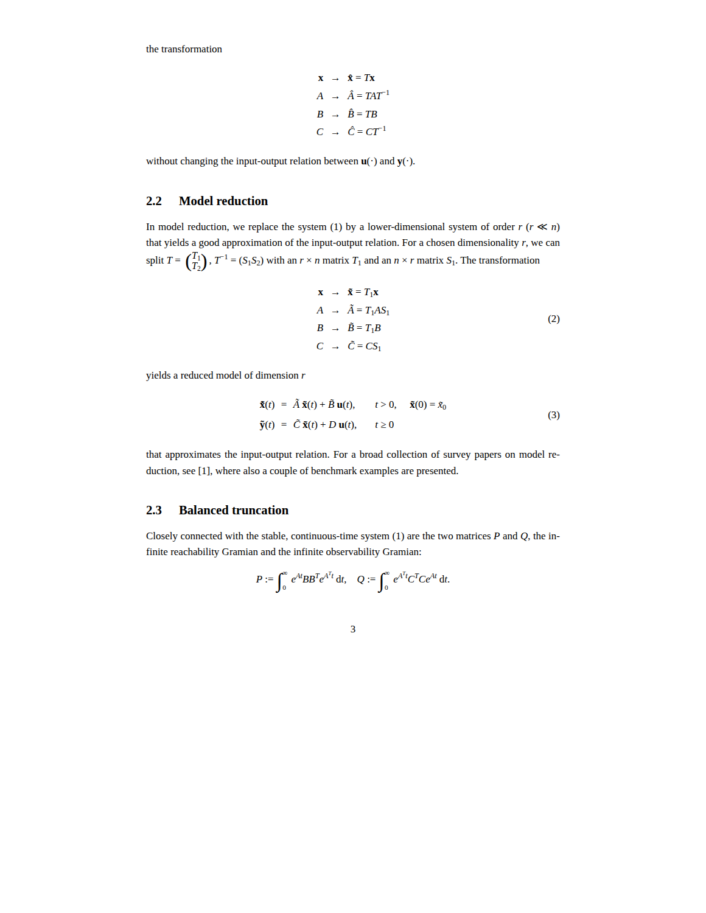the transformation
| x | → | x̂ = T x |
| A | → | Â = TAT −1 |
| B | → | B̂ = TB |
| C | → | Ĉ = CT −1 |
without changing the input-output relation between u(·) and y(·).
2.2 Model reduction
In model reduction, we replace the system (1) by a lower-dimensional system of order r (r ≪ n) that yields a good approximation of the input-output relation. For a chosen dimensionality r, we can split T = (T1
T2), T−1 = (S1S2) with an r × n matrix T1 and an n × r matrix S1. The transformation
| x | → | x̃ = T 1 x |
| A | → | Ã = T 1 AS 1 |
| B | → | B̃ = T 1 B |
| C | → | C̃ = CS 1 |
(2)
yields a reduced model of dimension r
| x̃̇ ( t ) | = | Ã x̃ ( t ) + B̃ u ( t ), | t > 0, | x̃ (0) = x̃ 0 |
| ỹ ( t ) | = | C̃ x̃ ( t ) + D u ( t ), | t ≥ 0 | |
(3)
that approximates the input-output relation. For a broad collection of survey papers on model reduction, see [1], where also a couple of benchmark examples are presented.
2.3 Balanced truncation
Closely connected with the stable, continuous-time system (1) are the two matrices P and Q, the infinite reachability Gramian and the infinite observability Gramian:
P := ∫∞0 eAtBBTeATt dt, Q := ∫∞0 eATtCTCeAt dt.
3